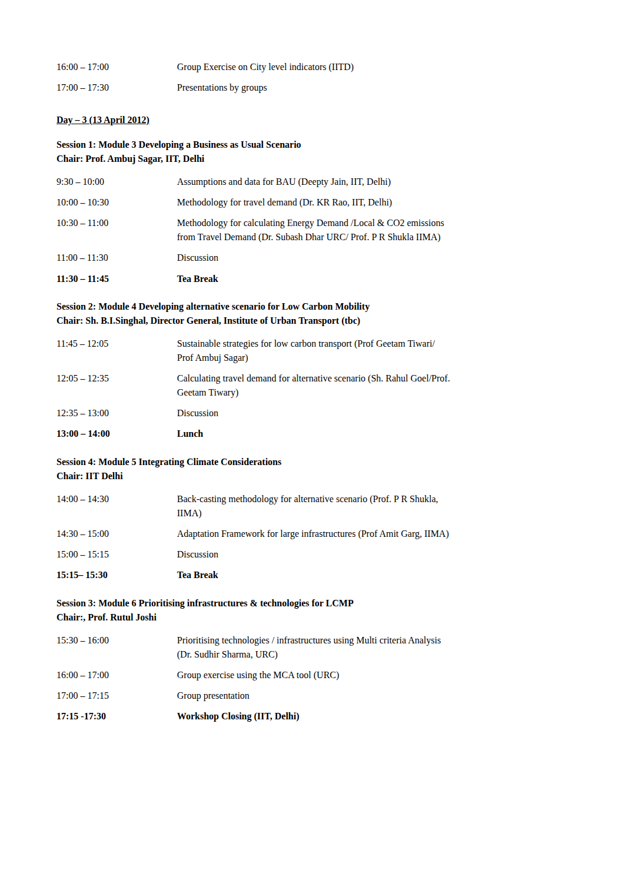| 16:00 – 17:00 | Group Exercise on City level indicators (IITD) |
| 17:00 – 17:30 | Presentations by groups |
Day – 3 (13 April 2012)
Session 1: Module 3 Developing a Business as Usual Scenario
Chair: Prof. Ambuj Sagar, IIT, Delhi
| 9:30 – 10:00 | Assumptions and data for BAU (Deepty Jain, IIT, Delhi) |
| 10:00 – 10:30 | Methodology for travel demand (Dr. KR Rao, IIT, Delhi) |
| 10:30 – 11:00 | Methodology for calculating Energy Demand /Local & CO2 emissions from Travel Demand (Dr. Subash Dhar URC/ Prof. P R Shukla IIMA) |
| 11:00 – 11:30 | Discussion |
| 11:30 – 11:45 | Tea Break |
Session 2: Module 4 Developing alternative scenario for Low Carbon Mobility
Chair: Sh. B.I.Singhal, Director General, Institute of Urban Transport (tbc)
| 11:45 – 12:05 | Sustainable strategies for low carbon transport (Prof Geetam Tiwari/ Prof Ambuj Sagar) |
| 12:05 – 12:35 | Calculating travel demand for alternative scenario (Sh. Rahul Goel/Prof. Geetam Tiwary) |
| 12:35 – 13:00 | Discussion |
| 13:00 – 14:00 | Lunch |
Session 4: Module 5 Integrating Climate Considerations
Chair: IIT Delhi
| 14:00 – 14:30 | Back-casting methodology for alternative scenario (Prof. P R Shukla, IIMA) |
| 14:30 – 15:00 | Adaptation Framework for large infrastructures (Prof Amit Garg, IIMA) |
| 15:00 – 15:15 | Discussion |
| 15:15– 15:30 | Tea Break |
Session 3: Module 6 Prioritising infrastructures & technologies for LCMP
Chair:, Prof. Rutul Joshi
| 15:30 – 16:00 | Prioritising technologies / infrastructures using Multi criteria Analysis (Dr. Sudhir Sharma, URC) |
| 16:00 – 17:00 | Group exercise using the MCA tool (URC) |
| 17:00 – 17:15 | Group presentation |
| 17:15 -17:30 | Workshop Closing (IIT, Delhi) |